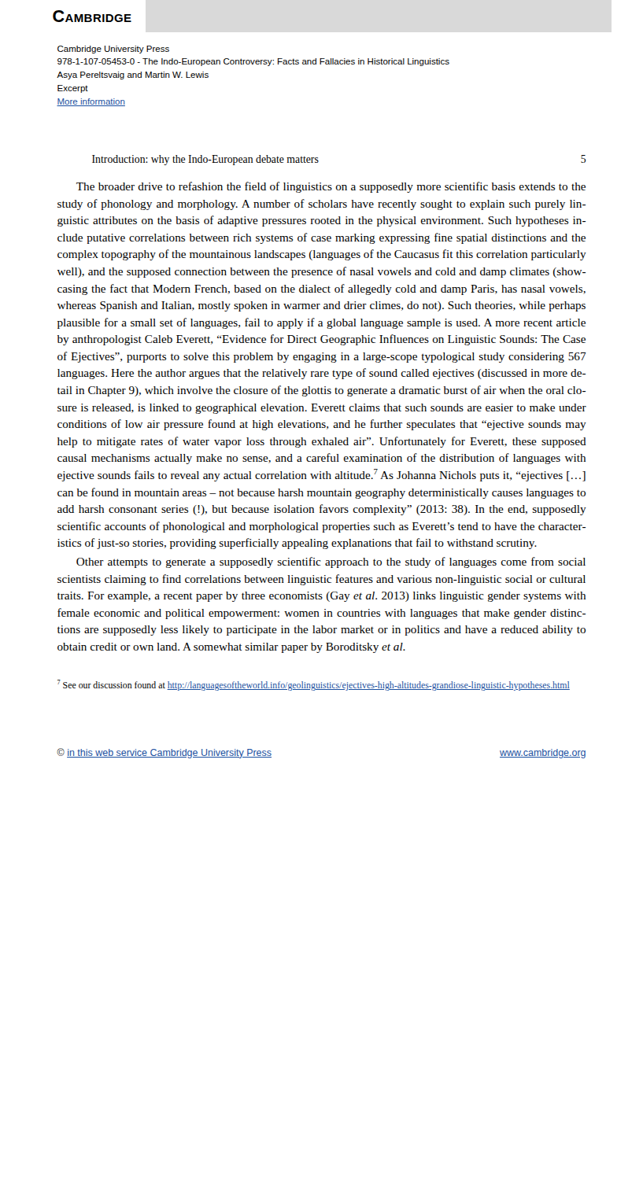Cambridge
Cambridge University Press
978-1-107-05453-0 - The Indo-European Controversy: Facts and Fallacies in Historical Linguistics
Asya Pereltsvaig and Martin W. Lewis
Excerpt
More information
Introduction: why the Indo-European debate matters 5
The broader drive to refashion the field of linguistics on a supposedly more scientific basis extends to the study of phonology and morphology. A number of scholars have recently sought to explain such purely linguistic attributes on the basis of adaptive pressures rooted in the physical environment. Such hypotheses include putative correlations between rich systems of case marking expressing fine spatial distinctions and the complex topography of the mountainous landscapes (languages of the Caucasus fit this correlation particularly well), and the supposed connection between the presence of nasal vowels and cold and damp climates (showcasing the fact that Modern French, based on the dialect of allegedly cold and damp Paris, has nasal vowels, whereas Spanish and Italian, mostly spoken in warmer and drier climes, do not). Such theories, while perhaps plausible for a small set of languages, fail to apply if a global language sample is used. A more recent article by anthropologist Caleb Everett, “Evidence for Direct Geographic Influences on Linguistic Sounds: The Case of Ejectives”, purports to solve this problem by engaging in a large-scope typological study considering 567 languages. Here the author argues that the relatively rare type of sound called ejectives (discussed in more detail in Chapter 9), which involve the closure of the glottis to generate a dramatic burst of air when the oral closure is released, is linked to geographical elevation. Everett claims that such sounds are easier to make under conditions of low air pressure found at high elevations, and he further speculates that “ejective sounds may help to mitigate rates of water vapor loss through exhaled air”. Unfortunately for Everett, these supposed causal mechanisms actually make no sense, and a careful examination of the distribution of languages with ejective sounds fails to reveal any actual correlation with altitude.7 As Johanna Nichols puts it, “ejectives […] can be found in mountain areas – not because harsh mountain geography deterministically causes languages to add harsh consonant series (!), but because isolation favors complexity” (2013: 38). In the end, supposedly scientific accounts of phonological and morphological properties such as Everett’s tend to have the characteristics of just-so stories, providing superficially appealing explanations that fail to withstand scrutiny.
Other attempts to generate a supposedly scientific approach to the study of languages come from social scientists claiming to find correlations between linguistic features and various non-linguistic social or cultural traits. For example, a recent paper by three economists (Gay et al. 2013) links linguistic gender systems with female economic and political empowerment: women in countries with languages that make gender distinctions are supposedly less likely to participate in the labor market or in politics and have a reduced ability to obtain credit or own land. A somewhat similar paper by Boroditsky et al.
7 See our discussion found at http://languagesoftheworld.info/geolinguistics/ejectives-high-altitudes-grandiose-linguistic-hypotheses.html
© in this web service Cambridge University Press
www.cambridge.org